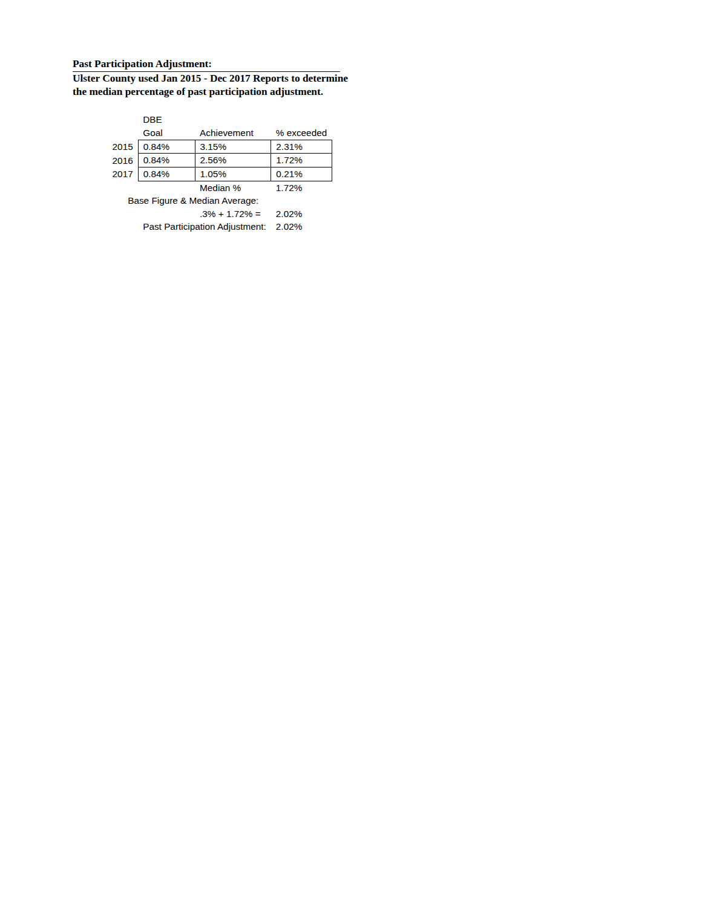Past Participation Adjustment:
Ulster County used Jan 2015 - Dec 2017 Reports to determine the median percentage of past participation adjustment.
| | DBE | | |
| | Goal | Achievement | % exceeded |
| 2015 | 0.84% | 3.15% | 2.31% |
| 2016 | 0.84% | 2.56% | 1.72% |
| 2017 | 0.84% | 1.05% | 0.21% |
| | | Median % | 1.72% |
| Base Figure & Median Average: | |
| | | .3% + 1.72% = | 2.02% |
| | Past Participation Adjustment: | 2.02% |